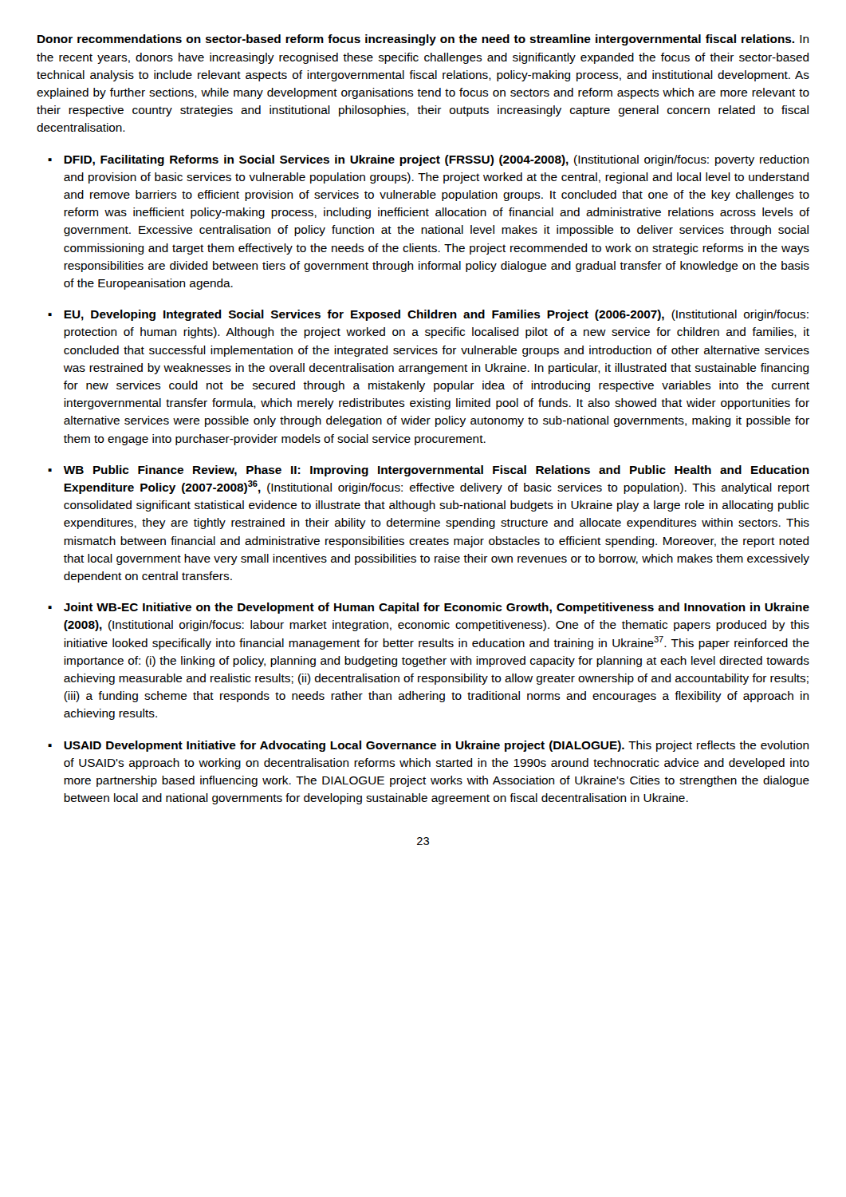Donor recommendations on sector-based reform focus increasingly on the need to streamline intergovernmental fiscal relations. In the recent years, donors have increasingly recognised these specific challenges and significantly expanded the focus of their sector-based technical analysis to include relevant aspects of intergovernmental fiscal relations, policy-making process, and institutional development. As explained by further sections, while many development organisations tend to focus on sectors and reform aspects which are more relevant to their respective country strategies and institutional philosophies, their outputs increasingly capture general concern related to fiscal decentralisation.
DFID, Facilitating Reforms in Social Services in Ukraine project (FRSSU) (2004-2008), (Institutional origin/focus: poverty reduction and provision of basic services to vulnerable population groups). The project worked at the central, regional and local level to understand and remove barriers to efficient provision of services to vulnerable population groups. It concluded that one of the key challenges to reform was inefficient policy-making process, including inefficient allocation of financial and administrative relations across levels of government. Excessive centralisation of policy function at the national level makes it impossible to deliver services through social commissioning and target them effectively to the needs of the clients. The project recommended to work on strategic reforms in the ways responsibilities are divided between tiers of government through informal policy dialogue and gradual transfer of knowledge on the basis of the Europeanisation agenda.
EU, Developing Integrated Social Services for Exposed Children and Families Project (2006-2007), (Institutional origin/focus: protection of human rights). Although the project worked on a specific localised pilot of a new service for children and families, it concluded that successful implementation of the integrated services for vulnerable groups and introduction of other alternative services was restrained by weaknesses in the overall decentralisation arrangement in Ukraine. In particular, it illustrated that sustainable financing for new services could not be secured through a mistakenly popular idea of introducing respective variables into the current intergovernmental transfer formula, which merely redistributes existing limited pool of funds. It also showed that wider opportunities for alternative services were possible only through delegation of wider policy autonomy to sub-national governments, making it possible for them to engage into purchaser-provider models of social service procurement.
WB Public Finance Review, Phase II: Improving Intergovernmental Fiscal Relations and Public Health and Education Expenditure Policy (2007-2008)36, (Institutional origin/focus: effective delivery of basic services to population). This analytical report consolidated significant statistical evidence to illustrate that although sub-national budgets in Ukraine play a large role in allocating public expenditures, they are tightly restrained in their ability to determine spending structure and allocate expenditures within sectors. This mismatch between financial and administrative responsibilities creates major obstacles to efficient spending. Moreover, the report noted that local government have very small incentives and possibilities to raise their own revenues or to borrow, which makes them excessively dependent on central transfers.
Joint WB-EC Initiative on the Development of Human Capital for Economic Growth, Competitiveness and Innovation in Ukraine (2008), (Institutional origin/focus: labour market integration, economic competitiveness). One of the thematic papers produced by this initiative looked specifically into financial management for better results in education and training in Ukraine37. This paper reinforced the importance of: (i) the linking of policy, planning and budgeting together with improved capacity for planning at each level directed towards achieving measurable and realistic results; (ii) decentralisation of responsibility to allow greater ownership of and accountability for results; (iii) a funding scheme that responds to needs rather than adhering to traditional norms and encourages a flexibility of approach in achieving results.
USAID Development Initiative for Advocating Local Governance in Ukraine project (DIALOGUE). This project reflects the evolution of USAID's approach to working on decentralisation reforms which started in the 1990s around technocratic advice and developed into more partnership based influencing work. The DIALOGUE project works with Association of Ukraine's Cities to strengthen the dialogue between local and national governments for developing sustainable agreement on fiscal decentralisation in Ukraine.
23